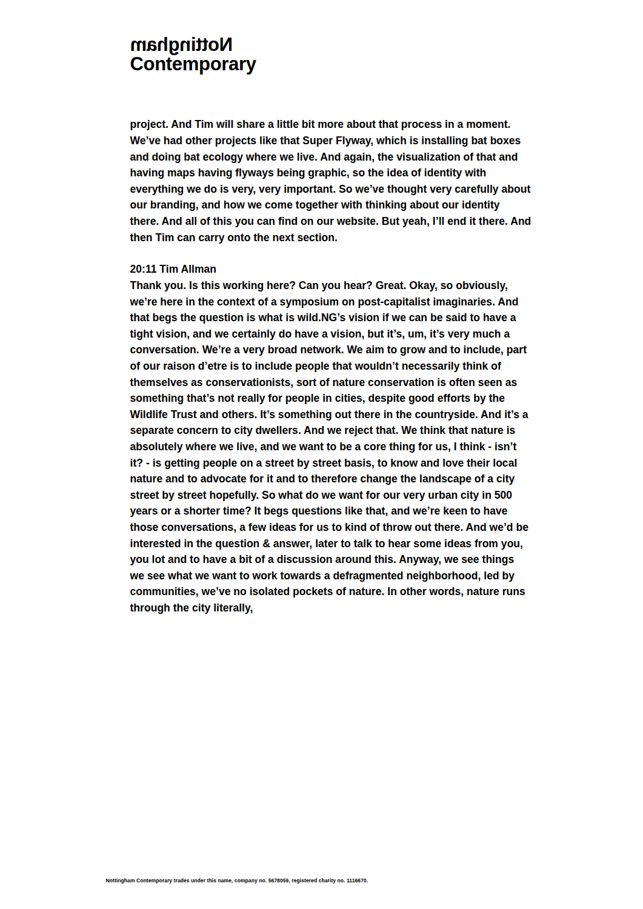Nottingham Contemporary
project. And Tim will share a little bit more about that process in a moment. We’ve had other projects like that Super Flyway, which is installing bat boxes and doing bat ecology where we live. And again, the visualization of that and having maps having flyways being graphic, so the idea of identity with everything we do is very, very important. So we’ve thought very carefully about our branding, and how we come together with thinking about our identity there. And all of this you can find on our website. But yeah, I’ll end it there. And then Tim can carry onto the next section.
20:11 Tim Allman
Thank you. Is this working here? Can you hear? Great. Okay, so obviously, we’re here in the context of a symposium on post-capitalist imaginaries. And that begs the question is what is wild.NG’s vision if we can be said to have a tight vision, and we certainly do have a vision, but it’s, um, it’s very much a conversation. We’re a very broad network. We aim to grow and to include, part of our raison d’etre is to include people that wouldn’t necessarily think of themselves as conservationists, sort of nature conservation is often seen as something that’s not really for people in cities, despite good efforts by the Wildlife Trust and others. It’s something out there in the countryside. And it’s a separate concern to city dwellers. And we reject that. We think that nature is absolutely where we live, and we want to be a core thing for us, I think - isn’t it? - is getting people on a street by street basis, to know and love their local nature and to advocate for it and to therefore change the landscape of a city street by street hopefully. So what do we want for our very urban city in 500 years or a shorter time? It begs questions like that, and we’re keen to have those conversations, a few ideas for us to kind of throw out there. And we’d be interested in the question & answer, later to talk to hear some ideas from you, you lot and to have a bit of a discussion around this. Anyway, we see things we see what we want to work towards a defragmented neighborhood, led by communities, we’ve no isolated pockets of nature. In other words, nature runs through the city literally,
Nottingham Contemporary trades under this name, company no. 5678059, registered charity no. 1116670.